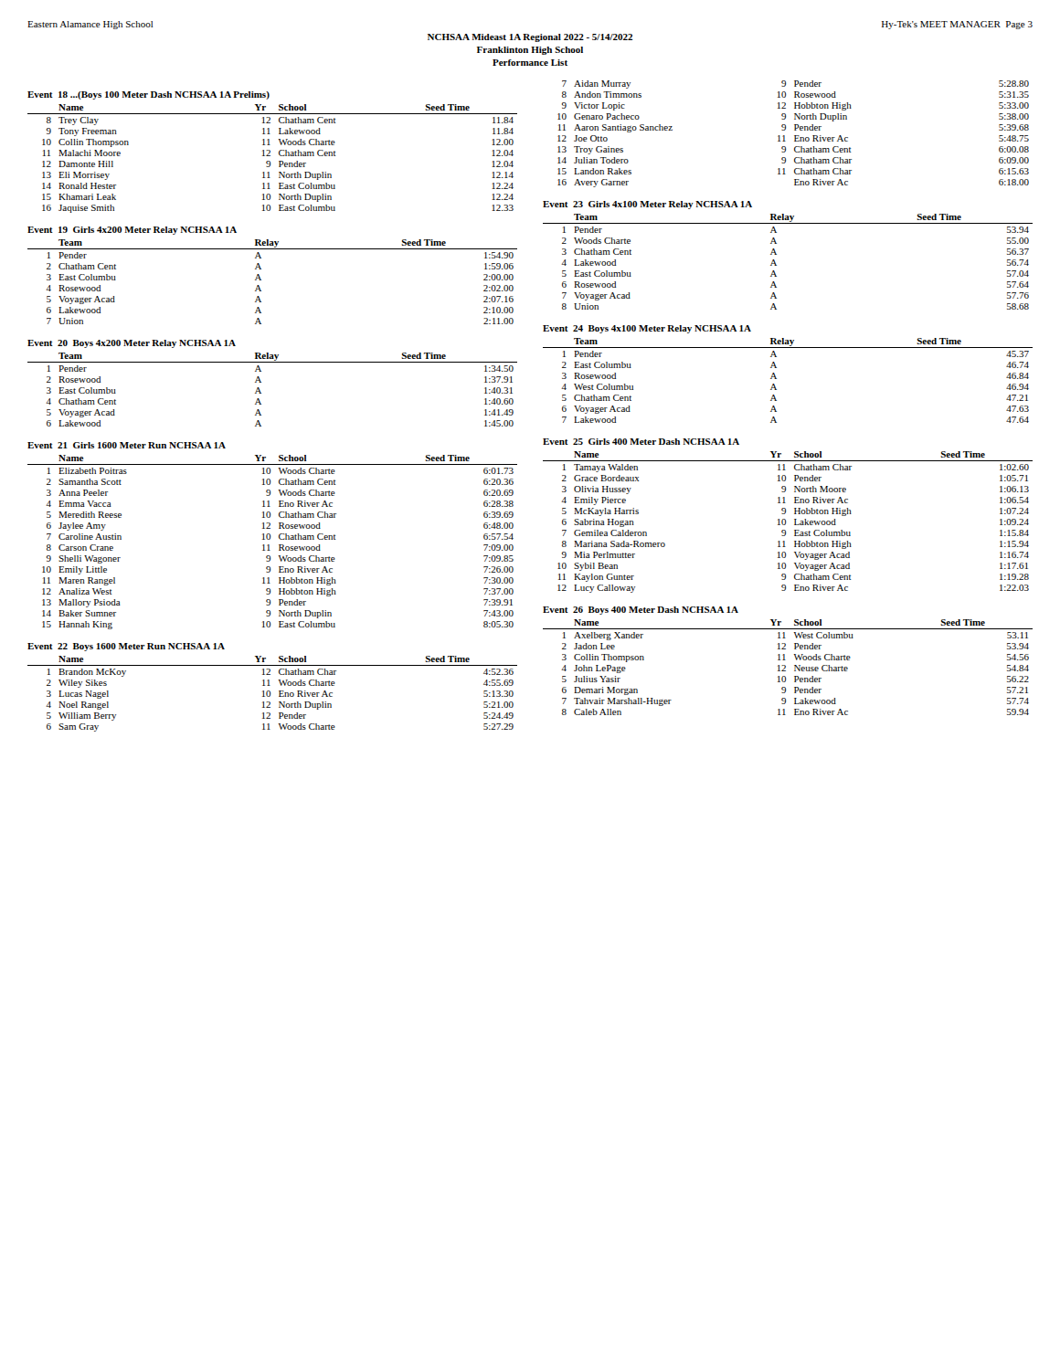Eastern Alamance High School
Hy-Tek's MEET MANAGER Page 3
NCHSAA Mideast 1A Regional 2022 - 5/14/2022
Franklinton High School
Performance List
Event 18 ...(Boys 100 Meter Dash NCHSAA 1A Prelims)
| | Name | Yr | School | Seed Time |
| --- | --- | --- | --- | --- |
| 8 | Trey Clay | 12 | Chatham Cent | 11.84 |
| 9 | Tony Freeman | 11 | Lakewood | 11.84 |
| 10 | Collin Thompson | 11 | Woods Charte | 12.00 |
| 11 | Malachi Moore | 12 | Chatham Cent | 12.04 |
| 12 | Damonte Hill | 9 | Pender | 12.04 |
| 13 | Eli Morrisey | 11 | North Duplin | 12.14 |
| 14 | Ronald Hester | 11 | East Columbu | 12.24 |
| 15 | Khamari Leak | 10 | North Duplin | 12.24 |
| 16 | Jaquise Smith | 10 | East Columbu | 12.33 |
Event 19 Girls 4x200 Meter Relay NCHSAA 1A
| | Team | Relay | Seed Time |
| --- | --- | --- | --- |
| 1 | Pender | A | 1:54.90 |
| 2 | Chatham Cent | A | 1:59.06 |
| 3 | East Columbu | A | 2:00.00 |
| 4 | Rosewood | A | 2:02.00 |
| 5 | Voyager Acad | A | 2:07.16 |
| 6 | Lakewood | A | 2:10.00 |
| 7 | Union | A | 2:11.00 |
Event 20 Boys 4x200 Meter Relay NCHSAA 1A
| | Team | Relay | Seed Time |
| --- | --- | --- | --- |
| 1 | Pender | A | 1:34.50 |
| 2 | Rosewood | A | 1:37.91 |
| 3 | East Columbu | A | 1:40.31 |
| 4 | Chatham Cent | A | 1:40.60 |
| 5 | Voyager Acad | A | 1:41.49 |
| 6 | Lakewood | A | 1:45.00 |
Event 21 Girls 1600 Meter Run NCHSAA 1A
| | Name | Yr | School | Seed Time |
| --- | --- | --- | --- | --- |
| 1 | Elizabeth Poitras | 10 | Woods Charte | 6:01.73 |
| 2 | Samantha Scott | 10 | Chatham Cent | 6:20.36 |
| 3 | Anna Peeler | 9 | Woods Charte | 6:20.69 |
| 4 | Emma Vacca | 11 | Eno River Ac | 6:28.38 |
| 5 | Meredith Reese | 10 | Chatham Char | 6:39.69 |
| 6 | Jaylee Amy | 12 | Rosewood | 6:48.00 |
| 7 | Caroline Austin | 10 | Chatham Cent | 6:57.54 |
| 8 | Carson Crane | 11 | Rosewood | 7:09.00 |
| 9 | Shelli Wagoner | 9 | Woods Charte | 7:09.85 |
| 10 | Emily Little | 9 | Eno River Ac | 7:26.00 |
| 11 | Maren Rangel | 11 | Hobbton High | 7:30.00 |
| 12 | Analiza West | 9 | Hobbton High | 7:37.00 |
| 13 | Mallory Psioda | 9 | Pender | 7:39.91 |
| 14 | Baker Sumner | 9 | North Duplin | 7:43.00 |
| 15 | Hannah King | 10 | East Columbu | 8:05.30 |
Event 22 Boys 1600 Meter Run NCHSAA 1A
| | Name | Yr | School | Seed Time |
| --- | --- | --- | --- | --- |
| 1 | Brandon McKoy | 12 | Chatham Char | 4:52.36 |
| 2 | Wiley Sikes | 11 | Woods Charte | 4:55.69 |
| 3 | Lucas Nagel | 10 | Eno River Ac | 5:13.30 |
| 4 | Noel Rangel | 12 | North Duplin | 5:21.00 |
| 5 | William Berry | 12 | Pender | 5:24.49 |
| 6 | Sam Gray | 11 | Woods Charte | 5:27.29 |
| 7 | Aidan Murray | 9 | Pender | 5:28.80 |
| 8 | Andon Timmons | 10 | Rosewood | 5:31.35 |
| 9 | Victor Lopic | 12 | Hobbton High | 5:33.00 |
| 10 | Genaro Pacheco | 9 | North Duplin | 5:38.00 |
| 11 | Aaron Santiago Sanchez | 9 | Pender | 5:39.68 |
| 12 | Joe Otto | 11 | Eno River Ac | 5:48.75 |
| 13 | Troy Gaines | 9 | Chatham Cent | 6:00.08 |
| 14 | Julian Todero | 9 | Chatham Char | 6:09.00 |
| 15 | Landon Rakes | 11 | Chatham Char | 6:15.63 |
| 16 | Avery Garner | | Eno River Ac | 6:18.00 |
Event 23 Girls 4x100 Meter Relay NCHSAA 1A
| | Team | Relay | Seed Time |
| --- | --- | --- | --- |
| 1 | Pender | A | 53.94 |
| 2 | Woods Charte | A | 55.00 |
| 3 | Chatham Cent | A | 56.37 |
| 4 | Lakewood | A | 56.74 |
| 5 | East Columbu | A | 57.04 |
| 6 | Rosewood | A | 57.64 |
| 7 | Voyager Acad | A | 57.76 |
| 8 | Union | A | 58.68 |
Event 24 Boys 4x100 Meter Relay NCHSAA 1A
| | Team | Relay | Seed Time |
| --- | --- | --- | --- |
| 1 | Pender | A | 45.37 |
| 2 | East Columbu | A | 46.74 |
| 3 | Rosewood | A | 46.84 |
| 4 | West Columbu | A | 46.94 |
| 5 | Chatham Cent | A | 47.21 |
| 6 | Voyager Acad | A | 47.63 |
| 7 | Lakewood | A | 47.64 |
Event 25 Girls 400 Meter Dash NCHSAA 1A
| | Name | Yr | School | Seed Time |
| --- | --- | --- | --- | --- |
| 1 | Tamaya Walden | 11 | Chatham Char | 1:02.60 |
| 2 | Grace Bordeaux | 10 | Pender | 1:05.71 |
| 3 | Olivia Hussey | 9 | North Moore | 1:06.13 |
| 4 | Emily Pierce | 11 | Eno River Ac | 1:06.54 |
| 5 | McKayla Harris | 9 | Hobbton High | 1:07.24 |
| 6 | Sabrina Hogan | 10 | Lakewood | 1:09.24 |
| 7 | Gemilea Calderon | 9 | East Columbu | 1:15.84 |
| 8 | Mariana Sada-Romero | 11 | Hobbton High | 1:15.94 |
| 9 | Mia Perlmutter | 10 | Voyager Acad | 1:16.74 |
| 10 | Sybil Bean | 10 | Voyager Acad | 1:17.61 |
| 11 | Kaylon Gunter | 9 | Chatham Cent | 1:19.28 |
| 12 | Lucy Calloway | 9 | Eno River Ac | 1:22.03 |
Event 26 Boys 400 Meter Dash NCHSAA 1A
| | Name | Yr | School | Seed Time |
| --- | --- | --- | --- | --- |
| 1 | Axelberg Xander | 11 | West Columbu | 53.11 |
| 2 | Jadon Lee | 12 | Pender | 53.94 |
| 3 | Collin Thompson | 11 | Woods Charte | 54.56 |
| 4 | John LePage | 12 | Neuse Charte | 54.84 |
| 5 | Julius Yasir | 10 | Pender | 56.22 |
| 6 | Demari Morgan | 9 | Pender | 57.21 |
| 7 | Tahvair Marshall-Huger | 9 | Lakewood | 57.74 |
| 8 | Caleb Allen | 11 | Eno River Ac | 59.94 |